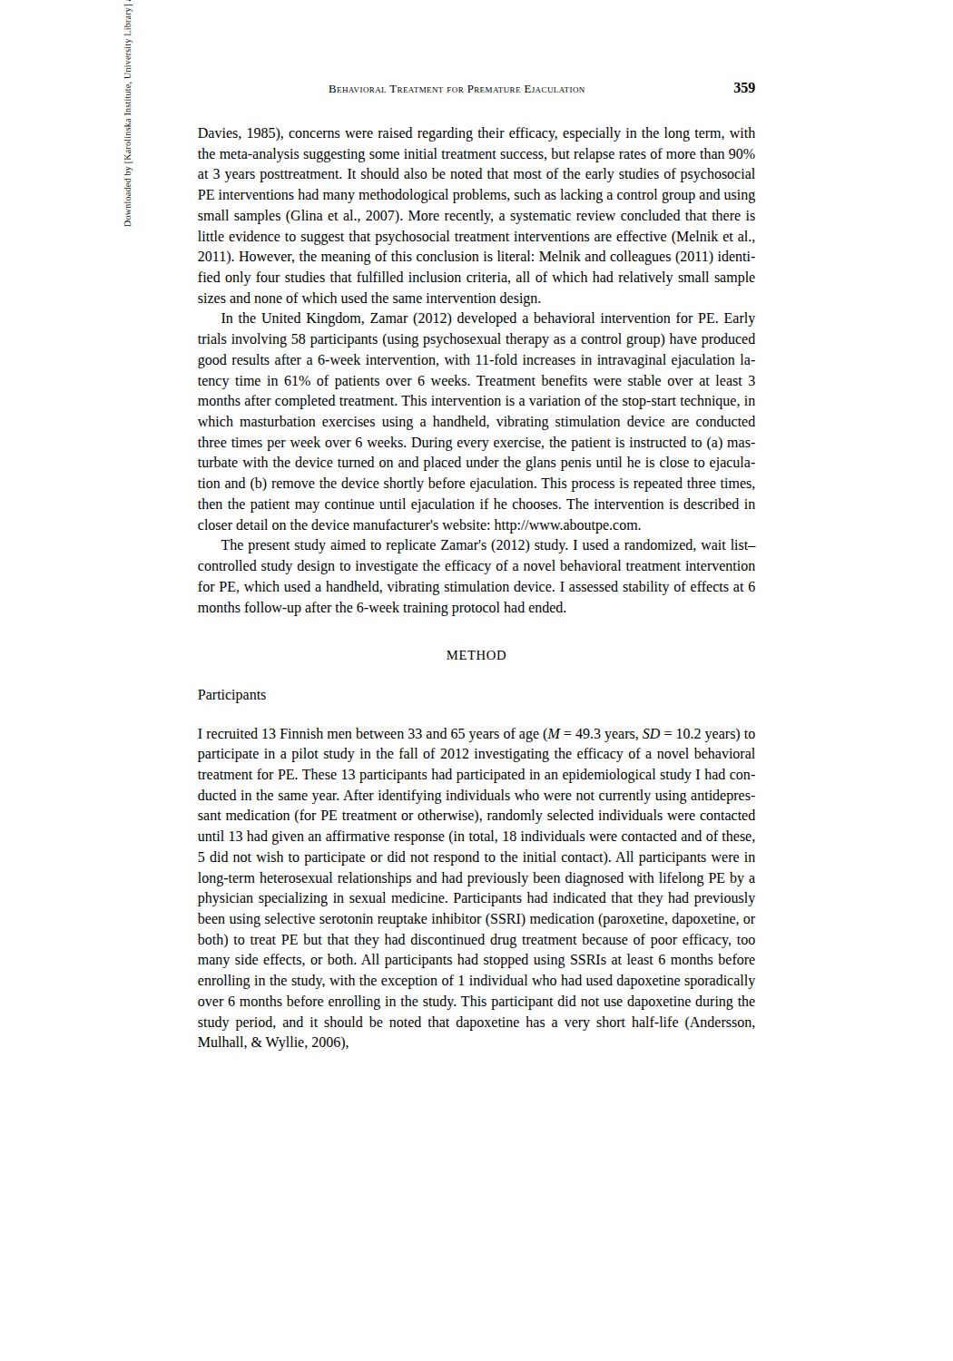Downloaded by [Karolinska Institute, University Library] at 02:53 10 October 2014
Behavioral Treatment for Premature Ejaculation 359
Davies, 1985), concerns were raised regarding their efficacy, especially in the long term, with the meta-analysis suggesting some initial treatment success, but relapse rates of more than 90% at 3 years posttreatment. It should also be noted that most of the early studies of psychosocial PE interventions had many methodological problems, such as lacking a control group and using small samples (Glina et al., 2007). More recently, a systematic review concluded that there is little evidence to suggest that psychosocial treatment interventions are effective (Melnik et al., 2011). However, the meaning of this conclusion is literal: Melnik and colleagues (2011) identified only four studies that fulfilled inclusion criteria, all of which had relatively small sample sizes and none of which used the same intervention design.
In the United Kingdom, Zamar (2012) developed a behavioral intervention for PE. Early trials involving 58 participants (using psychosexual therapy as a control group) have produced good results after a 6-week intervention, with 11-fold increases in intravaginal ejaculation latency time in 61% of patients over 6 weeks. Treatment benefits were stable over at least 3 months after completed treatment. This intervention is a variation of the stop-start technique, in which masturbation exercises using a handheld, vibrating stimulation device are conducted three times per week over 6 weeks. During every exercise, the patient is instructed to (a) masturbate with the device turned on and placed under the glans penis until he is close to ejaculation and (b) remove the device shortly before ejaculation. This process is repeated three times, then the patient may continue until ejaculation if he chooses. The intervention is described in closer detail on the device manufacturer's website: http://www.aboutpe.com.
The present study aimed to replicate Zamar's (2012) study. I used a randomized, wait list–controlled study design to investigate the efficacy of a novel behavioral treatment intervention for PE, which used a handheld, vibrating stimulation device. I assessed stability of effects at 6 months follow-up after the 6-week training protocol had ended.
Method
Participants
I recruited 13 Finnish men between 33 and 65 years of age (M = 49.3 years, SD = 10.2 years) to participate in a pilot study in the fall of 2012 investigating the efficacy of a novel behavioral treatment for PE. These 13 participants had participated in an epidemiological study I had conducted in the same year. After identifying individuals who were not currently using antidepressant medication (for PE treatment or otherwise), randomly selected individuals were contacted until 13 had given an affirmative response (in total, 18 individuals were contacted and of these, 5 did not wish to participate or did not respond to the initial contact). All participants were in long-term heterosexual relationships and had previously been diagnosed with lifelong PE by a physician specializing in sexual medicine. Participants had indicated that they had previously been using selective serotonin reuptake inhibitor (SSRI) medication (paroxetine, dapoxetine, or both) to treat PE but that they had discontinued drug treatment because of poor efficacy, too many side effects, or both. All participants had stopped using SSRIs at least 6 months before enrolling in the study, with the exception of 1 individual who had used dapoxetine sporadically over 6 months before enrolling in the study. This participant did not use dapoxetine during the study period, and it should be noted that dapoxetine has a very short half-life (Andersson, Mulhall, & Wyllie, 2006),